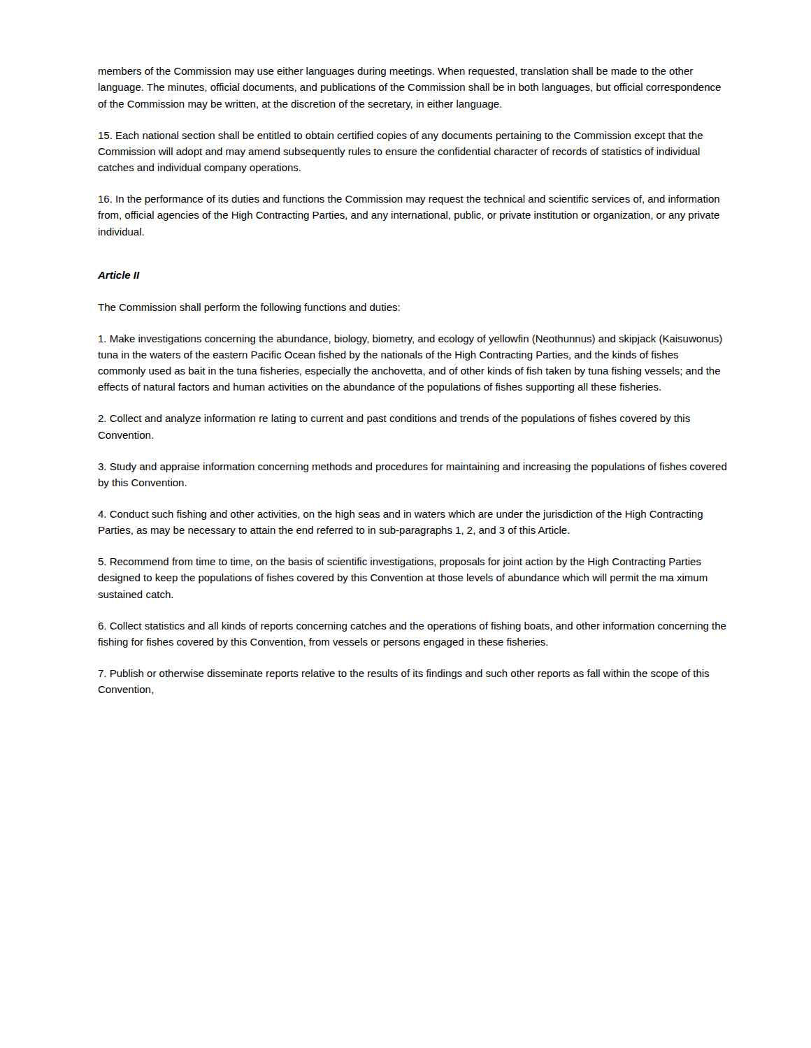members of the Commission may use either languages during meetings. When requested, translation shall be made to the other language. The minutes, official documents, and publications of the Commission shall be in both languages, but official correspondence of the Commission may be written, at the discretion of the secretary, in either language.
15. Each national section shall be entitled to obtain certified copies of any documents pertaining to the Commission except that the Commission will adopt and may amend subsequently rules to ensure the confidential character of records of statistics of individual catches and individual company operations.
16. In the performance of its duties and functions the Commission may request the technical and scientific services of, and information from, official agencies of the High Contracting Parties, and any international, public, or private institution or organization, or any private individual.
Article II
The Commission shall perform the following functions and duties:
1. Make investigations concerning the abundance, biology, biometry, and ecology of yellowfin (Neothunnus) and skipjack (Kaisuwonus) tuna in the waters of the eastern Pacific Ocean fished by the nationals of the High Contracting Parties, and the kinds of fishes commonly used as bait in the tuna fisheries, especially the anchovetta, and of other kinds of fish taken by tuna fishing vessels; and the effects of natural factors and human activities on the abundance of the populations of fishes supporting all these fisheries.
2. Collect and analyze information re lating to current and past conditions and trends of the populations of fishes covered by this Convention.
3. Study and appraise information concerning methods and procedures for maintaining and increasing the populations of fishes covered by this Convention.
4. Conduct such fishing and other activities, on the high seas and in waters which are under the jurisdiction of the High Contracting Parties, as may be necessary to attain the end referred to in sub-paragraphs 1, 2, and 3 of this Article.
5. Recommend from time to time, on the basis of scientific investigations, proposals for joint action by the High Contracting Parties designed to keep the populations of fishes covered by this Convention at those levels of abundance which will permit the ma ximum sustained catch.
6. Collect statistics and all kinds of reports concerning catches and the operations of fishing boats, and other information concerning the fishing for fishes covered by this Convention, from vessels or persons engaged in these fisheries.
7. Publish or otherwise disseminate reports relative to the results of its findings and such other reports as fall within the scope of this Convention,